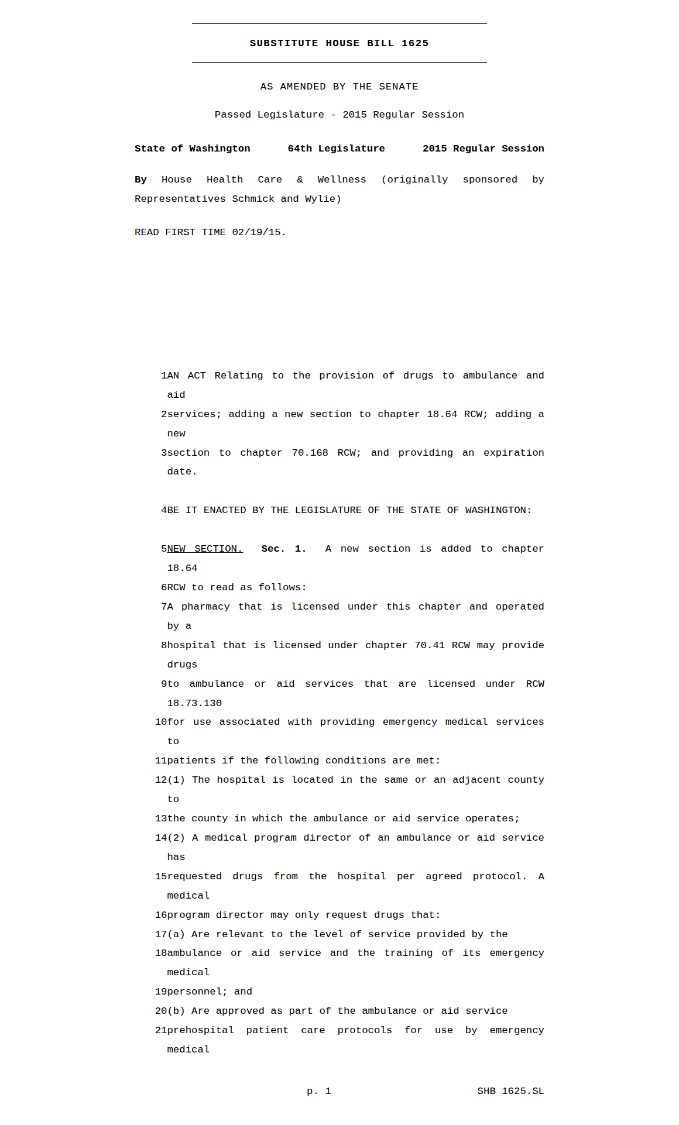SUBSTITUTE HOUSE BILL 1625
AS AMENDED BY THE SENATE
Passed Legislature - 2015 Regular Session
State of Washington 64th Legislature 2015 Regular Session
By House Health Care & Wellness (originally sponsored by Representatives Schmick and Wylie)
READ FIRST TIME 02/19/15.
| 1 | AN ACT Relating to the provision of drugs to ambulance and aid |
| 2 | services; adding a new section to chapter 18.64 RCW; adding a new |
| 3 | section to chapter 70.168 RCW; and providing an expiration date. |
| 4 | BE IT ENACTED BY THE LEGISLATURE OF THE STATE OF WASHINGTON: |
| 5 | NEW SECTION. Sec. 1. A new section is added to chapter 18.64 |
| 6 | RCW to read as follows: |
| 7 | A pharmacy that is licensed under this chapter and operated by a |
| 8 | hospital that is licensed under chapter 70.41 RCW may provide drugs |
| 9 | to ambulance or aid services that are licensed under RCW 18.73.130 |
| 10 | for use associated with providing emergency medical services to |
| 11 | patients if the following conditions are met: |
| 12 | (1) The hospital is located in the same or an adjacent county to |
| 13 | the county in which the ambulance or aid service operates; |
| 14 | (2) A medical program director of an ambulance or aid service has |
| 15 | requested drugs from the hospital per agreed protocol. A medical |
| 16 | program director may only request drugs that: |
| 17 | (a) Are relevant to the level of service provided by the |
| 18 | ambulance or aid service and the training of its emergency medical |
| 19 | personnel; and |
| 20 | (b) Are approved as part of the ambulance or aid service |
| 21 | prehospital patient care protocols for use by emergency medical |
p. 1 SHB 1625.SL